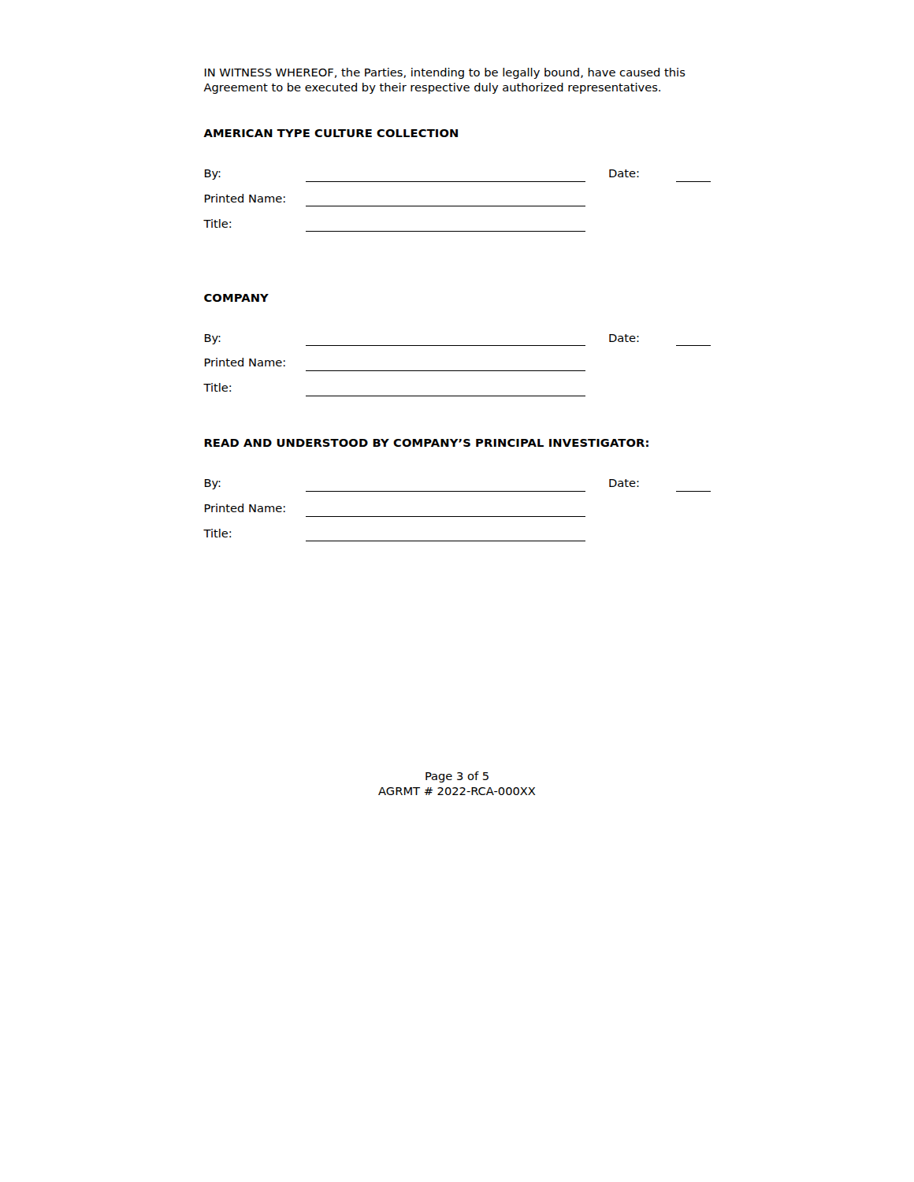IN WITNESS WHEREOF, the Parties, intending to be legally bound, have caused this Agreement to be executed by their respective duly authorized representatives.
AMERICAN TYPE CULTURE COLLECTION
| By: | | | Date: | |
| Printed Name: | | | | |
| Title: | | | | |
COMPANY
| By: | | | Date: | |
| Printed Name: | | | | |
| Title: | | | | |
READ AND UNDERSTOOD BY COMPANY’S PRINCIPAL INVESTIGATOR:
| By: | | | Date: | |
| Printed Name: | | | | |
| Title: | | | | |
Page 3 of 5
AGRMT # 2022-RCA-000XX